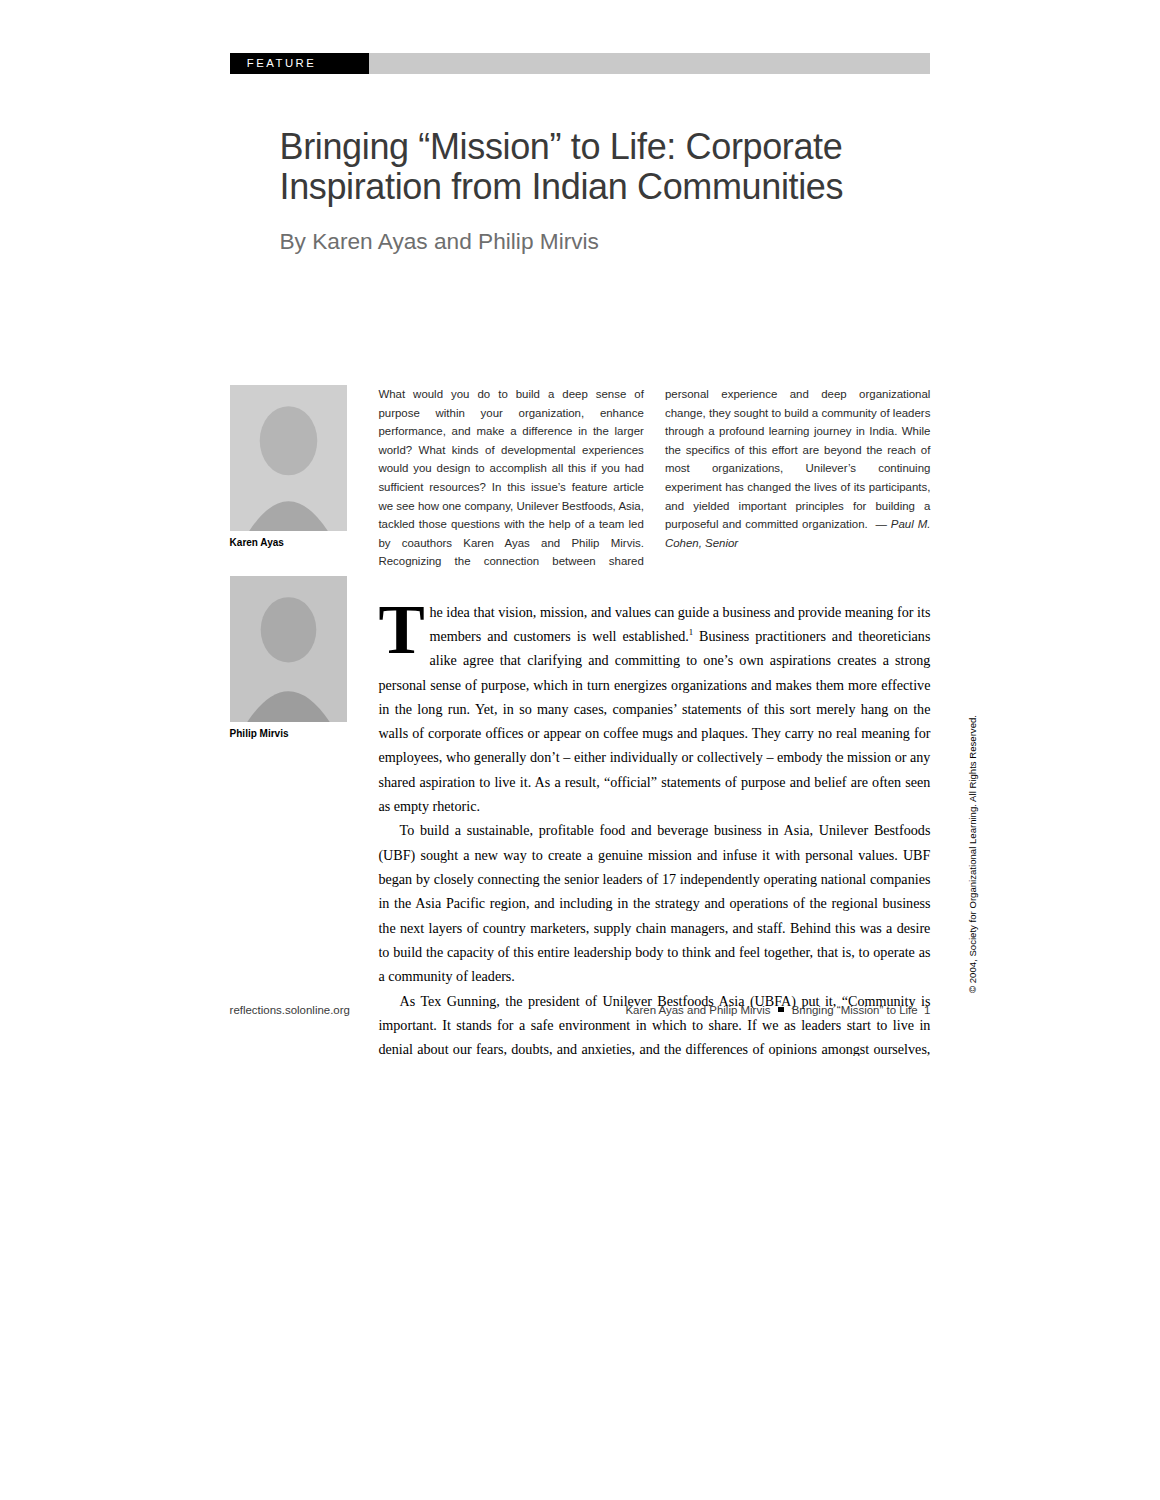FEATURE
Bringing “Mission” to Life: Corporate
Inspiration from Indian Communities
By Karen Ayas and Philip Mirvis
Karen Ayas
Philip Mirvis
What would you do to build a deep sense of purpose within your organization, enhance performance, and make a difference in the larger world? What kinds of developmental experiences would you design to accomplish all this if you had sufficient resources? In this issue’s feature article we see how one company, Unilever Bestfoods, Asia, tackled those questions with the help of a team led by coauthors Karen Ayas and Philip Mirvis. Recognizing the connection between shared personal experience and deep organizational change, they sought to build a community of leaders through a profound learning journey in India. While the specifics of this effort are beyond the reach of most organizations, Unilever’s continuing experiment has changed the lives of its participants, and yielded important principles for building a purposeful and committed organization. — Paul M. Cohen, Senior
The idea that vision, mission, and values can guide a business and provide meaning for its members and customers is well established.1 Business practitioners and theoreticians alike agree that clarifying and committing to one’s own aspirations creates a strong personal sense of purpose, which in turn energizes organizations and makes them more effective in the long run. Yet, in so many cases, companies’ statements of this sort merely hang on the walls of corporate offices or appear on coffee mugs and plaques. They carry no real meaning for employees, who generally don’t – either individually or collectively – embody the mission or any shared aspiration to live it. As a result, “official” statements of purpose and belief are often seen as empty rhetoric.
To build a sustainable, profitable food and beverage business in Asia, Unilever Bestfoods (UBF) sought a new way to create a genuine mission and infuse it with personal values. UBF began by closely connecting the senior leaders of 17 independently operating national companies in the Asia Pacific region, and including in the strategy and operations of the regional business the next layers of country marketers, supply chain managers, and staff. Behind this was a desire to build the capacity of this entire leadership body to think and feel together, that is, to operate as a community of leaders.
As Tex Gunning, the president of Unilever Bestfoods Asia (UBFA) put it, “Community is important. It stands for a safe environment in which to share. If we as leaders start to live in denial about our fears, doubts, and anxieties, and the differences of opinions amongst ourselves, we will never get convergence; we will never get the sense of a powerful team pushing in the right direction.” That would require more than individual input, challenge, and creativity; the aim must be to cultivate and draw from collective intelligence and will.
Next, this community of leaders embarked on a series of annual journeys to different locales in the region to inform themselves about their markets, gain deeper, hands-on
© 2004, Society for Organizational Learning. All Rights Reserved.
reflections.solonline.org Karen Ayas and Philip Mirvis Bringing “Mission” to Life 1